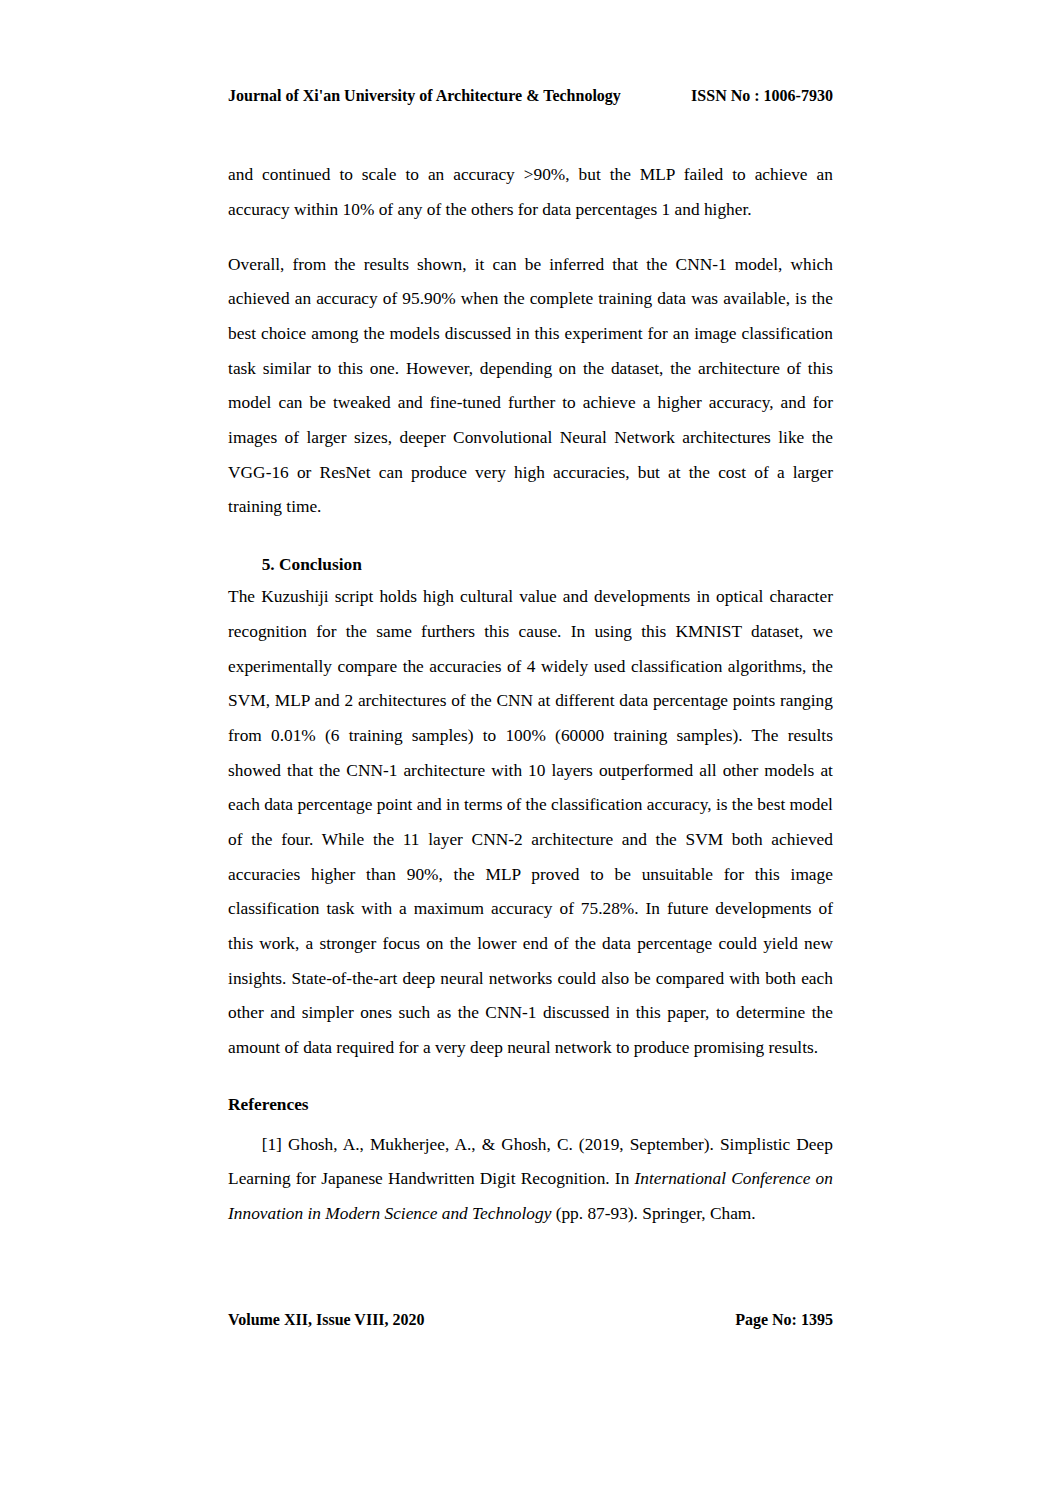Journal of Xi'an University of Architecture & Technology
ISSN No : 1006-7930
and continued to scale to an accuracy >90%, but the MLP failed to achieve an accuracy within 10% of any of the others for data percentages 1 and higher.
Overall, from the results shown, it can be inferred that the CNN-1 model, which achieved an accuracy of 95.90% when the complete training data was available, is the best choice among the models discussed in this experiment for an image classification task similar to this one. However, depending on the dataset, the architecture of this model can be tweaked and fine-tuned further to achieve a higher accuracy, and for images of larger sizes, deeper Convolutional Neural Network architectures like the VGG-16 or ResNet can produce very high accuracies, but at the cost of a larger training time.
5. Conclusion
The Kuzushiji script holds high cultural value and developments in optical character recognition for the same furthers this cause. In using this KMNIST dataset, we experimentally compare the accuracies of 4 widely used classification algorithms, the SVM, MLP and 2 architectures of the CNN at different data percentage points ranging from 0.01% (6 training samples) to 100% (60000 training samples). The results showed that the CNN-1 architecture with 10 layers outperformed all other models at each data percentage point and in terms of the classification accuracy, is the best model of the four. While the 11 layer CNN-2 architecture and the SVM both achieved accuracies higher than 90%, the MLP proved to be unsuitable for this image classification task with a maximum accuracy of 75.28%. In future developments of this work, a stronger focus on the lower end of the data percentage could yield new insights. State-of-the-art deep neural networks could also be compared with both each other and simpler ones such as the CNN-1 discussed in this paper, to determine the amount of data required for a very deep neural network to produce promising results.
References
[1] Ghosh, A., Mukherjee, A., & Ghosh, C. (2019, September). Simplistic Deep Learning for Japanese Handwritten Digit Recognition. In International Conference on Innovation in Modern Science and Technology (pp. 87-93). Springer, Cham.
Volume XII, Issue VIII, 2020
Page No: 1395